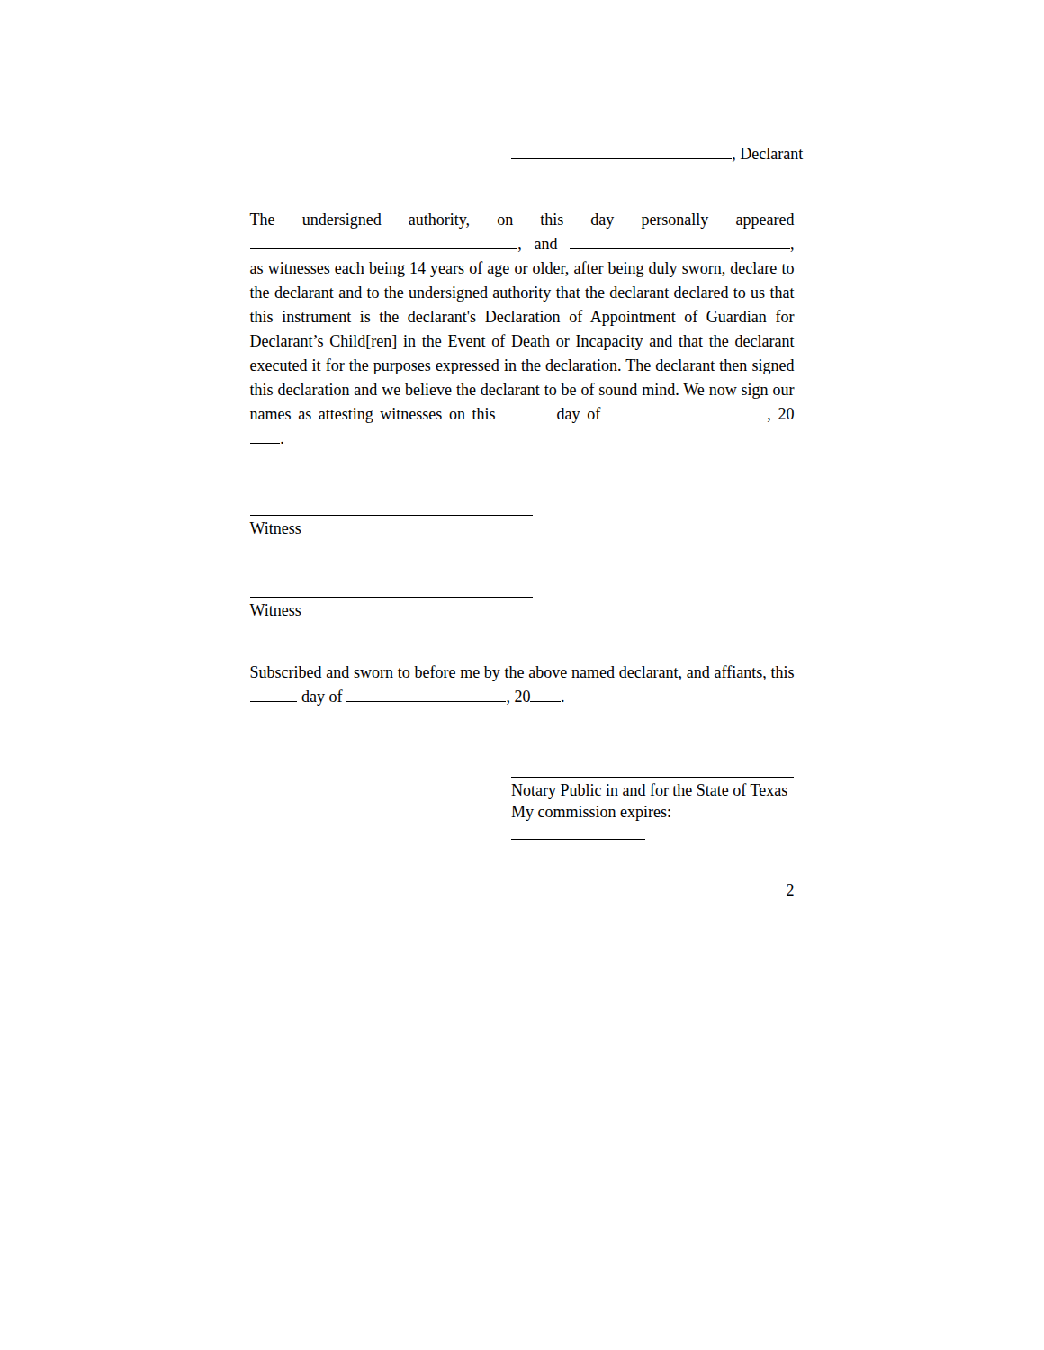, Declarant
The undersigned authority, on this day personally appeared , and , as witnesses each being 14 years of age or older, after being duly sworn, declare to the declarant and to the undersigned authority that the declarant declared to us that this instrument is the declarant's Declaration of Appointment of Guardian for Declarant’s Child[ren] in the Event of Death or Incapacity and that the declarant executed it for the purposes expressed in the declaration. The declarant then signed this declaration and we believe the declarant to be of sound mind. We now sign our names as attesting witnesses on this day of , 20 .
Witness
Witness
Subscribed and sworn to before me by the above named declarant, and affiants, this day of , 20 .
Notary Public in and for the State of Texas
My commission expires:
2